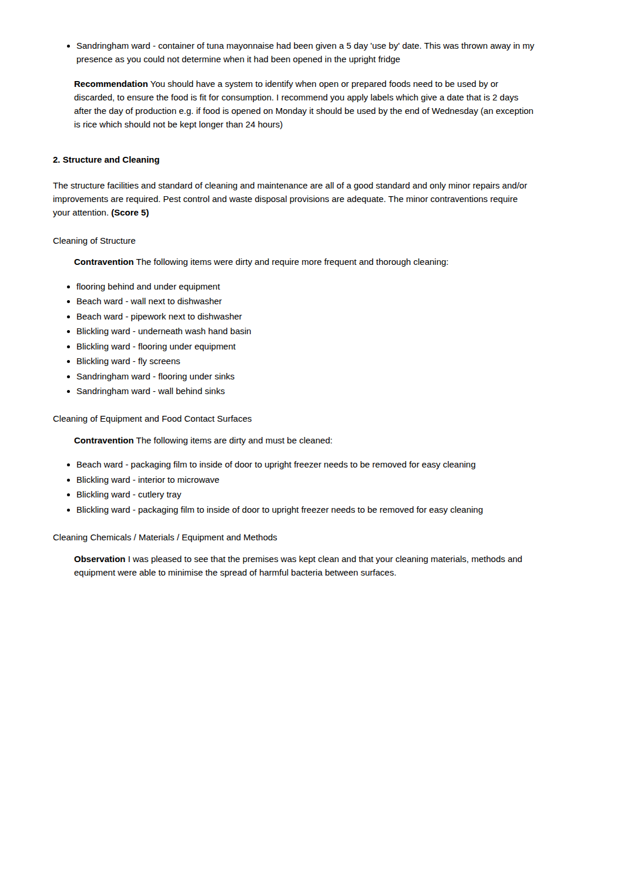Sandringham ward - container of tuna mayonnaise had been given a 5 day 'use by' date. This was thrown away in my presence as you could not determine when it had been opened in the upright fridge
Recommendation You should have a system to identify when open or prepared foods need to be used by or discarded, to ensure the food is fit for consumption. I recommend you apply labels which give a date that is 2 days after the day of production e.g. if food is opened on Monday it should be used by the end of Wednesday (an exception is rice which should not be kept longer than 24 hours)
2. Structure and Cleaning
The structure facilities and standard of cleaning and maintenance are all of a good standard and only minor repairs and/or improvements are required. Pest control and waste disposal provisions are adequate. The minor contraventions require your attention. (Score 5)
Cleaning of Structure
Contravention The following items were dirty and require more frequent and thorough cleaning:
flooring behind and under equipment
Beach ward - wall next to dishwasher
Beach ward - pipework next to dishwasher
Blickling ward - underneath wash hand basin
Blickling ward - flooring under equipment
Blickling ward - fly screens
Sandringham ward - flooring under sinks
Sandringham ward - wall behind sinks
Cleaning of Equipment and Food Contact Surfaces
Contravention The following items are dirty and must be cleaned:
Beach ward - packaging film to inside of door to upright freezer needs to be removed for easy cleaning
Blickling ward - interior to microwave
Blickling ward - cutlery tray
Blickling ward - packaging film to inside of door to upright freezer needs to be removed for easy cleaning
Cleaning Chemicals / Materials / Equipment and Methods
Observation I was pleased to see that the premises was kept clean and that your cleaning materials, methods and equipment were able to minimise the spread of harmful bacteria between surfaces.